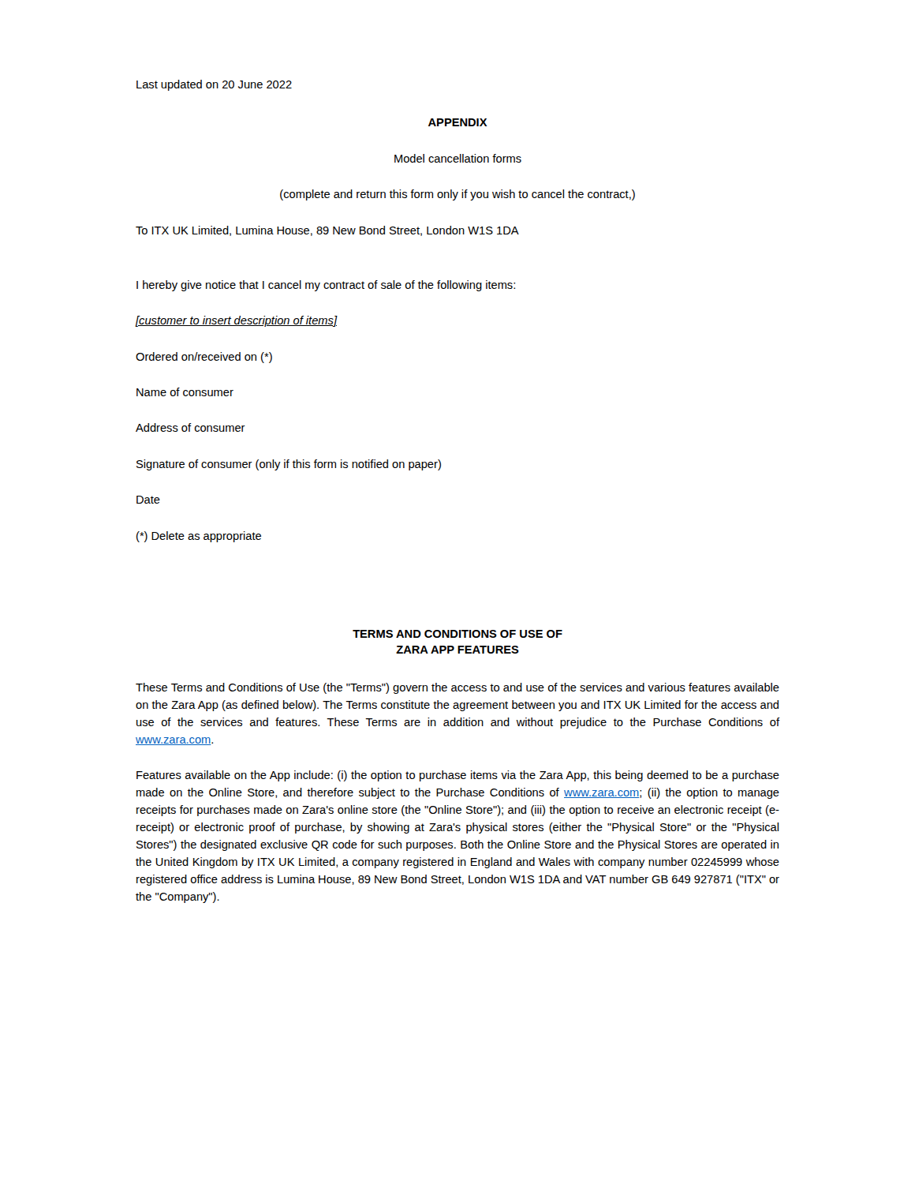Last updated on 20 June 2022
APPENDIX
Model cancellation forms
(complete and return this form only if you wish to cancel the contract,)
To ITX UK Limited, Lumina House, 89 New Bond Street, London W1S 1DA
I hereby give notice that I cancel my contract of sale of the following items:
[customer to insert description of items]
Ordered on/received on (*)
Name of consumer
Address of consumer
Signature of consumer (only if this form is notified on paper)
Date
(*) Delete as appropriate
TERMS AND CONDITIONS OF USE OF
ZARA APP FEATURES
These Terms and Conditions of Use (the "Terms") govern the access to and use of the services and various features available on the Zara App (as defined below). The Terms constitute the agreement between you and ITX UK Limited for the access and use of the services and features. These Terms are in addition and without prejudice to the Purchase Conditions of www.zara.com.
Features available on the App include: (i) the option to purchase items via the Zara App, this being deemed to be a purchase made on the Online Store, and therefore subject to the Purchase Conditions of www.zara.com; (ii) the option to manage receipts for purchases made on Zara's online store (the "Online Store"); and (iii) the option to receive an electronic receipt (e-receipt) or electronic proof of purchase, by showing at Zara's physical stores (either the "Physical Store" or the "Physical Stores") the designated exclusive QR code for such purposes. Both the Online Store and the Physical Stores are operated in the United Kingdom by ITX UK Limited, a company registered in England and Wales with company number 02245999 whose registered office address is Lumina House, 89 New Bond Street, London W1S 1DA and VAT number GB 649 927871 ("ITX" or the "Company").